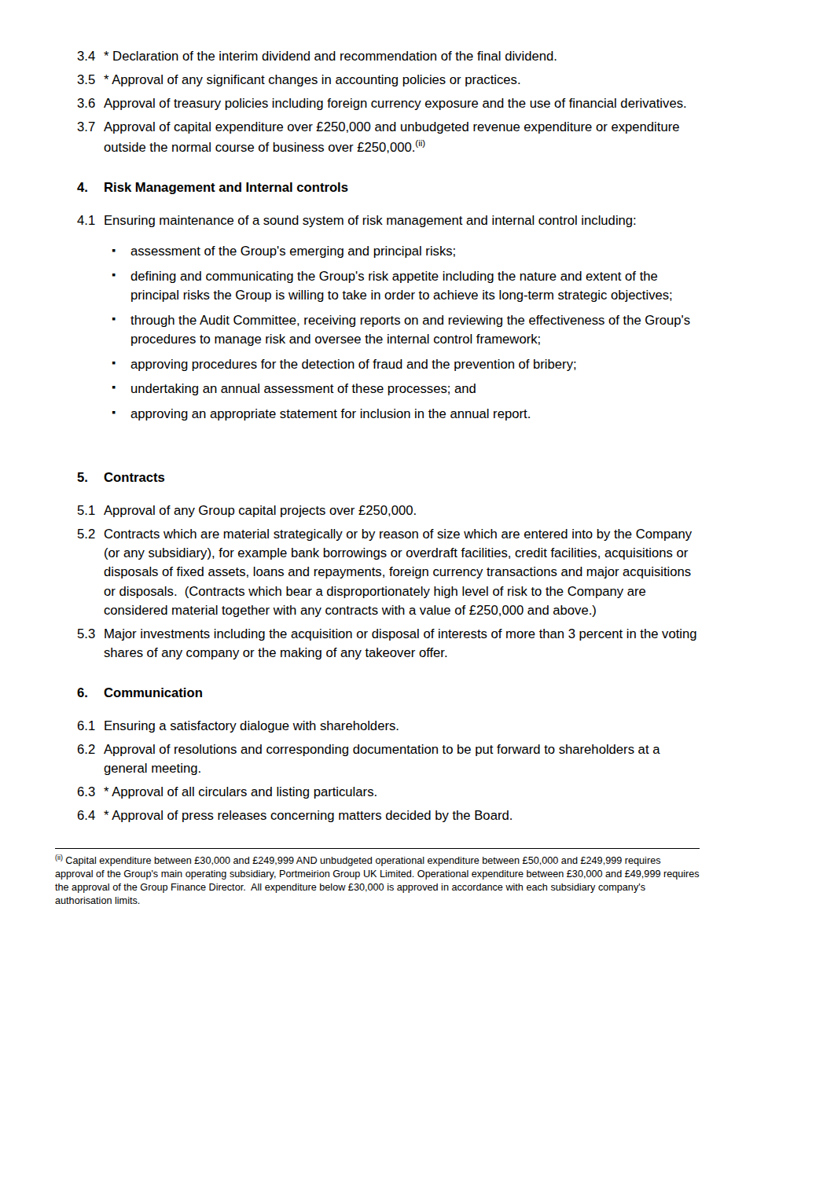3.4
* Declaration of the interim dividend and recommendation of the final dividend.
3.5
* Approval of any significant changes in accounting policies or practices.
3.6
Approval of treasury policies including foreign currency exposure and the use of financial derivatives.
3.7
Approval of capital expenditure over £250,000 and unbudgeted revenue expenditure or expenditure outside the normal course of business over £250,000.(ii)
4. Risk Management and Internal controls
4.1
Ensuring maintenance of a sound system of risk management and internal control including:
assessment of the Group's emerging and principal risks;
defining and communicating the Group's risk appetite including the nature and extent of the principal risks the Group is willing to take in order to achieve its long-term strategic objectives;
through the Audit Committee, receiving reports on and reviewing the effectiveness of the Group's procedures to manage risk and oversee the internal control framework;
approving procedures for the detection of fraud and the prevention of bribery;
undertaking an annual assessment of these processes; and
approving an appropriate statement for inclusion in the annual report.
5. Contracts
5.1
Approval of any Group capital projects over £250,000.
5.2
Contracts which are material strategically or by reason of size which are entered into by the Company (or any subsidiary), for example bank borrowings or overdraft facilities, credit facilities, acquisitions or disposals of fixed assets, loans and repayments, foreign currency transactions and major acquisitions or disposals. (Contracts which bear a disproportionately high level of risk to the Company are considered material together with any contracts with a value of £250,000 and above.)
5.3
Major investments including the acquisition or disposal of interests of more than 3 percent in the voting shares of any company or the making of any takeover offer.
6. Communication
6.1
Ensuring a satisfactory dialogue with shareholders.
6.2
Approval of resolutions and corresponding documentation to be put forward to shareholders at a general meeting.
6.3
* Approval of all circulars and listing particulars.
6.4
* Approval of press releases concerning matters decided by the Board.
(ii) Capital expenditure between £30,000 and £249,999 AND unbudgeted operational expenditure between £50,000 and £249,999 requires approval of the Group's main operating subsidiary, Portmeirion Group UK Limited. Operational expenditure between £30,000 and £49,999 requires the approval of the Group Finance Director. All expenditure below £30,000 is approved in accordance with each subsidiary company's authorisation limits.